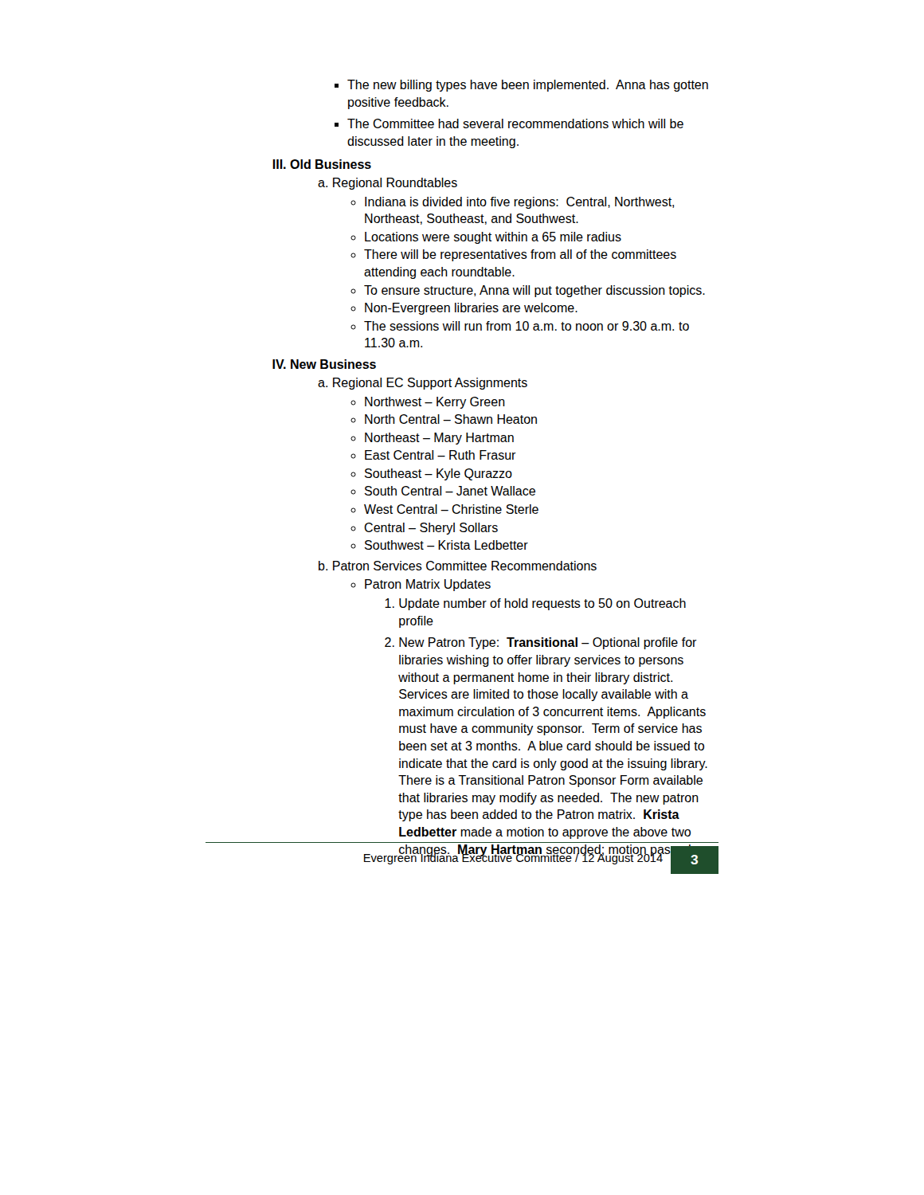The new billing types have been implemented. Anna has gotten positive feedback.
The Committee had several recommendations which will be discussed later in the meeting.
Old Business
Regional Roundtables
Indiana is divided into five regions: Central, Northwest, Northeast, Southeast, and Southwest.
Locations were sought within a 65 mile radius
There will be representatives from all of the committees attending each roundtable.
To ensure structure, Anna will put together discussion topics.
Non-Evergreen libraries are welcome.
The sessions will run from 10 a.m. to noon or 9.30 a.m. to 11.30 a.m.
New Business
Regional EC Support Assignments
Northwest – Kerry Green
North Central – Shawn Heaton
Northeast – Mary Hartman
East Central – Ruth Frasur
Southeast – Kyle Qurazzo
South Central – Janet Wallace
West Central – Christine Sterle
Central – Sheryl Sollars
Southwest – Krista Ledbetter
Patron Services Committee Recommendations
Patron Matrix Updates
Update number of hold requests to 50 on Outreach profile
New Patron Type: Transitional – Optional profile for libraries wishing to offer library services to persons without a permanent home in their library district. Services are limited to those locally available with a maximum circulation of 3 concurrent items. Applicants must have a community sponsor. Term of service has been set at 3 months. A blue card should be issued to indicate that the card is only good at the issuing library. There is a Transitional Patron Sponsor Form available that libraries may modify as needed. The new patron type has been added to the Patron matrix. Krista Ledbetter made a motion to approve the above two changes. Mary Hartman seconded; motion passed.
Evergreen Indiana Executive Committee / 12 August 2014
3